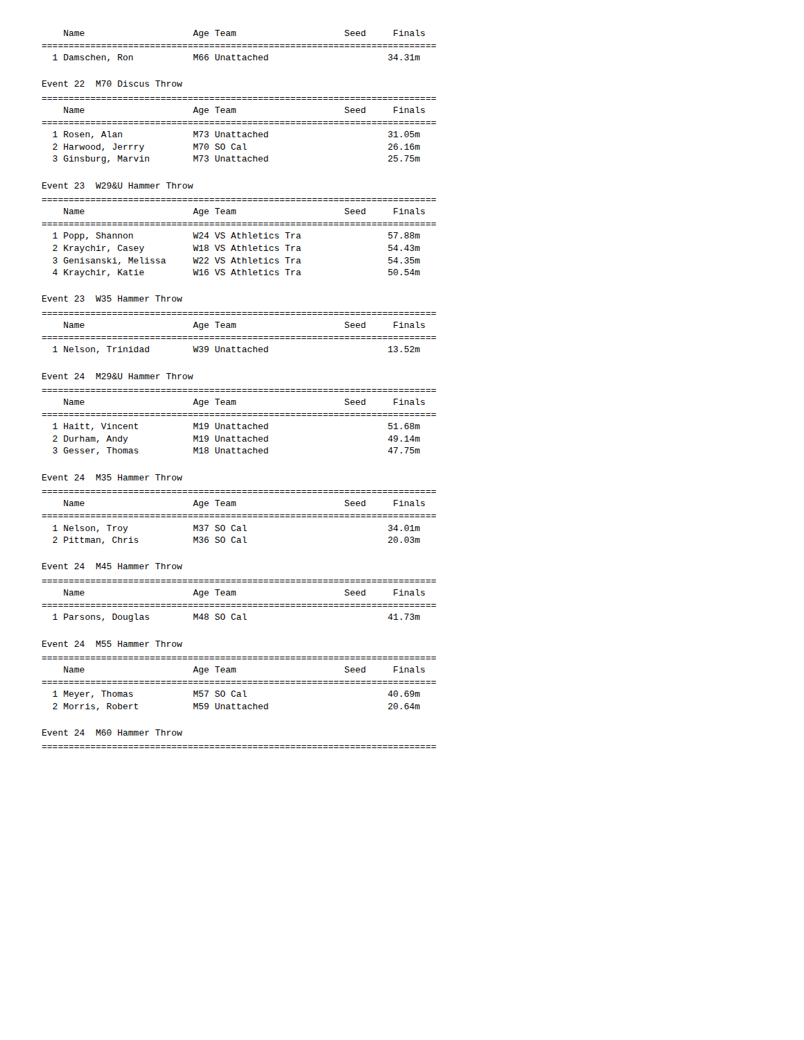Name                    Age Team                    Seed     Finals
=========================================================================
  1 Damschen, Ron           M66 Unattached                      34.31m
Event 22  M70 Discus Throw
=========================================================================
    Name                    Age Team                    Seed     Finals
=========================================================================
  1 Rosen, Alan             M73 Unattached                      31.05m
  2 Harwood, Jerrry         M70 SO Cal                          26.16m
  3 Ginsburg, Marvin        M73 Unattached                      25.75m
Event 23  W29&U Hammer Throw
=========================================================================
    Name                    Age Team                    Seed     Finals
=========================================================================
  1 Popp, Shannon           W24 VS Athletics Tra                57.88m
  2 Kraychir, Casey         W18 VS Athletics Tra                54.43m
  3 Genisanski, Melissa     W22 VS Athletics Tra                54.35m
  4 Kraychir, Katie         W16 VS Athletics Tra                50.54m
Event 23  W35 Hammer Throw
=========================================================================
    Name                    Age Team                    Seed     Finals
=========================================================================
  1 Nelson, Trinidad        W39 Unattached                      13.52m
Event 24  M29&U Hammer Throw
=========================================================================
    Name                    Age Team                    Seed     Finals
=========================================================================
  1 Haitt, Vincent          M19 Unattached                      51.68m
  2 Durham, Andy            M19 Unattached                      49.14m
  3 Gesser, Thomas          M18 Unattached                      47.75m
Event 24  M35 Hammer Throw
=========================================================================
    Name                    Age Team                    Seed     Finals
=========================================================================
  1 Nelson, Troy            M37 SO Cal                          34.01m
  2 Pittman, Chris          M36 SO Cal                          20.03m
Event 24  M45 Hammer Throw
=========================================================================
    Name                    Age Team                    Seed     Finals
=========================================================================
  1 Parsons, Douglas        M48 SO Cal                          41.73m
Event 24  M55 Hammer Throw
=========================================================================
    Name                    Age Team                    Seed     Finals
=========================================================================
  1 Meyer, Thomas           M57 SO Cal                          40.69m
  2 Morris, Robert          M59 Unattached                      20.64m
Event 24  M60 Hammer Throw
=========================================================================